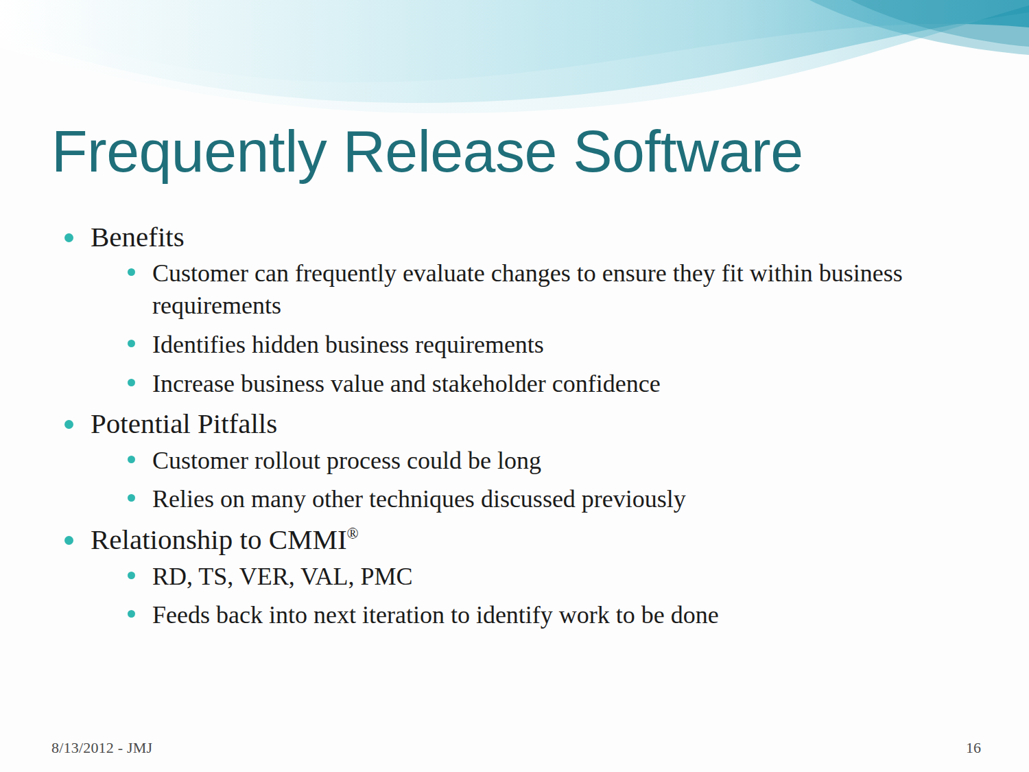Frequently Release Software
Benefits
Customer can frequently evaluate changes to ensure they fit within business requirements
Identifies hidden business requirements
Increase business value and stakeholder confidence
Potential Pitfalls
Customer rollout process could be long
Relies on many other techniques discussed previously
Relationship to CMMI®
RD, TS, VER, VAL, PMC
Feeds back into next iteration to identify work to be done
8/13/2012 - JMJ 16